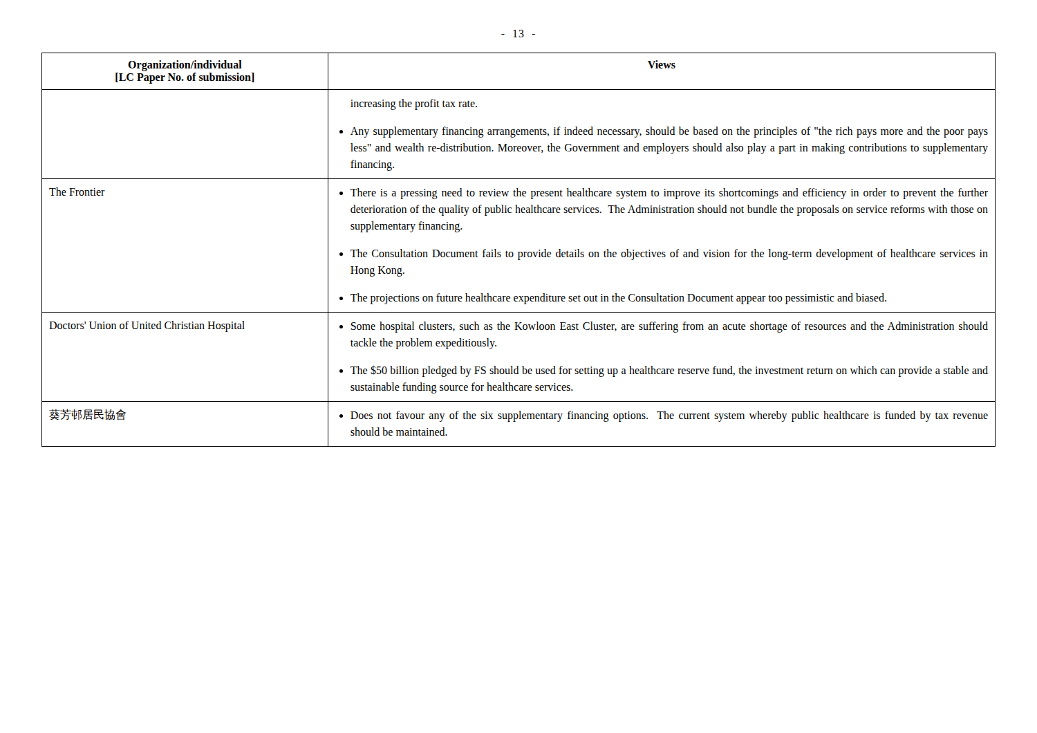- 13 -
| Organization/individual [LC Paper No. of submission] | Views |
| --- | --- |
| | increasing the profit tax rate. Any supplementary financing arrangements, if indeed necessary, should be based on the principles of "the rich pays more and the poor pays less" and wealth re-distribution. Moreover, the Government and employers should also play a part in making contributions to supplementary financing. |
| The Frontier | There is a pressing need to review the present healthcare system to improve its shortcomings and efficiency in order to prevent the further deterioration of the quality of public healthcare services. The Administration should not bundle the proposals on service reforms with those on supplementary financing. The Consultation Document fails to provide details on the objectives of and vision for the long-term development of healthcare services in Hong Kong. The projections on future healthcare expenditure set out in the Consultation Document appear too pessimistic and biased. |
| Doctors' Union of United Christian Hospital | Some hospital clusters, such as the Kowloon East Cluster, are suffering from an acute shortage of resources and the Administration should tackle the problem expeditiously. The $50 billion pledged by FS should be used for setting up a healthcare reserve fund, the investment return on which can provide a stable and sustainable funding source for healthcare services. |
| 葵芳邨居民協會 | Does not favour any of the six supplementary financing options. The current system whereby public healthcare is funded by tax revenue should be maintained. |